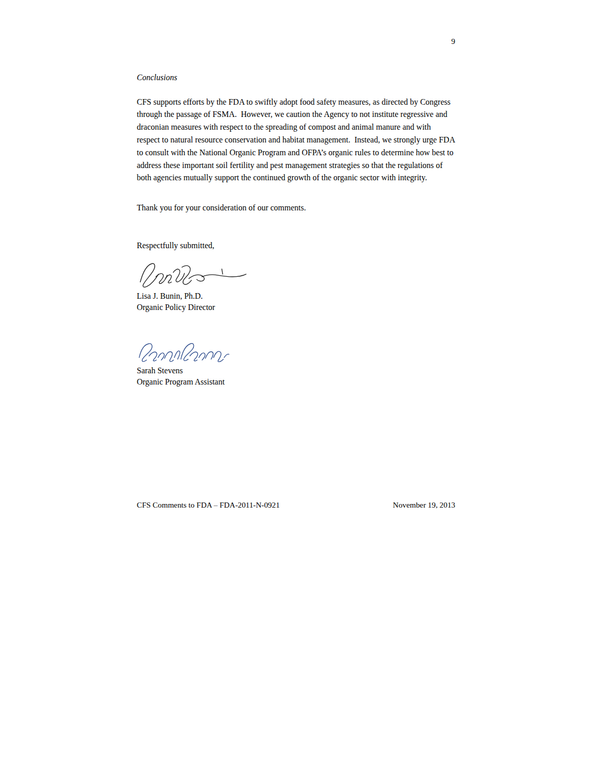9
Conclusions
CFS supports efforts by the FDA to swiftly adopt food safety measures, as directed by Congress through the passage of FSMA. However, we caution the Agency to not institute regressive and draconian measures with respect to the spreading of compost and animal manure and with respect to natural resource conservation and habitat management. Instead, we strongly urge FDA to consult with the National Organic Program and OFPA’s organic rules to determine how best to address these important soil fertility and pest management strategies so that the regulations of both agencies mutually support the continued growth of the organic sector with integrity.
Thank you for your consideration of our comments.
Respectfully submitted,
Lisa J. Bunin, Ph.D.
Organic Policy Director
Sarah Stevens
Organic Program Assistant
CFS Comments to FDA – FDA-2011-N-0921 November 19, 2013